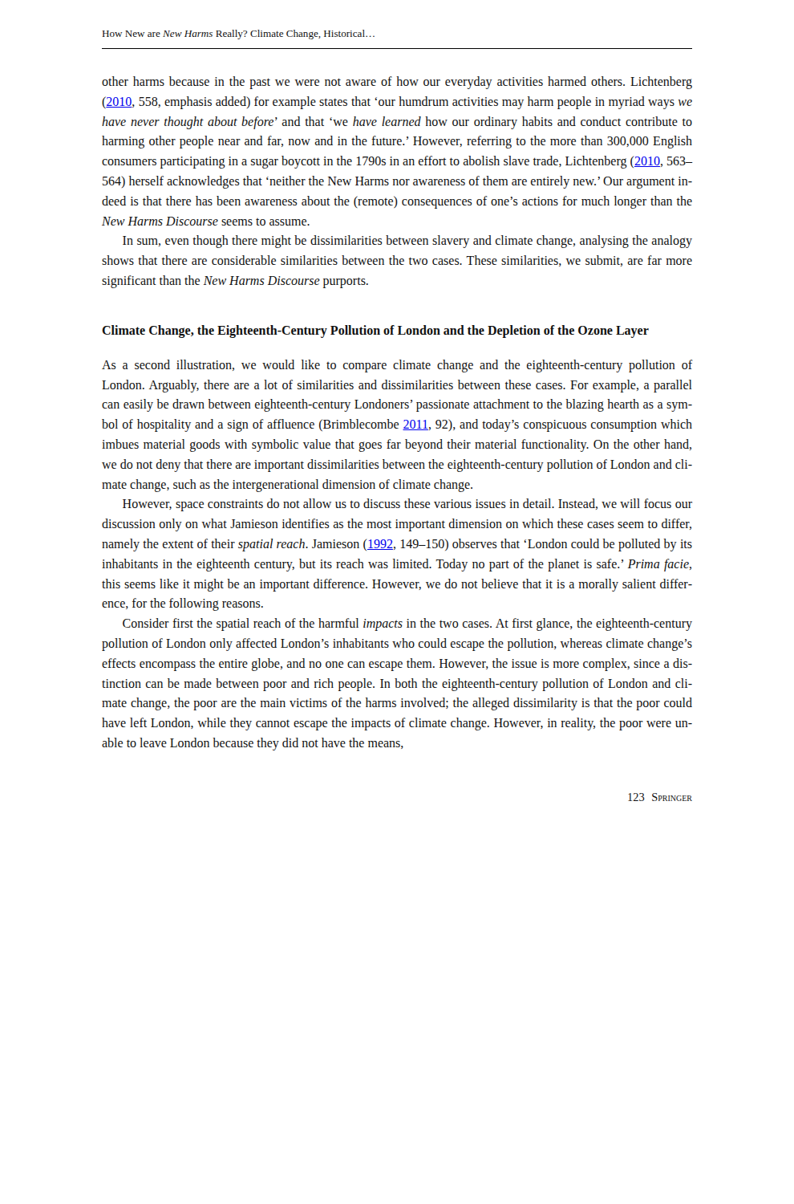How New are New Harms Really? Climate Change, Historical…
other harms because in the past we were not aware of how our everyday activities harmed others. Lichtenberg (2010, 558, emphasis added) for example states that ‘our humdrum activities may harm people in myriad ways we have never thought about before’ and that ‘we have learned how our ordinary habits and conduct contribute to harming other people near and far, now and in the future.’ However, referring to the more than 300,000 English consumers participating in a sugar boycott in the 1790s in an effort to abolish slave trade, Lichtenberg (2010, 563–564) herself acknowledges that ‘neither the New Harms nor awareness of them are entirely new.’ Our argument indeed is that there has been awareness about the (remote) consequences of one’s actions for much longer than the New Harms Discourse seems to assume.
In sum, even though there might be dissimilarities between slavery and climate change, analysing the analogy shows that there are considerable similarities between the two cases. These similarities, we submit, are far more significant than the New Harms Discourse purports.
Climate Change, the Eighteenth-Century Pollution of London and the Depletion of the Ozone Layer
As a second illustration, we would like to compare climate change and the eighteenth-century pollution of London. Arguably, there are a lot of similarities and dissimilarities between these cases. For example, a parallel can easily be drawn between eighteenth-century Londoners’ passionate attachment to the blazing hearth as a symbol of hospitality and a sign of affluence (Brimblecombe 2011, 92), and today’s conspicuous consumption which imbues material goods with symbolic value that goes far beyond their material functionality. On the other hand, we do not deny that there are important dissimilarities between the eighteenth-century pollution of London and climate change, such as the intergenerational dimension of climate change.
However, space constraints do not allow us to discuss these various issues in detail. Instead, we will focus our discussion only on what Jamieson identifies as the most important dimension on which these cases seem to differ, namely the extent of their spatial reach. Jamieson (1992, 149–150) observes that ‘London could be polluted by its inhabitants in the eighteenth century, but its reach was limited. Today no part of the planet is safe.’ Prima facie, this seems like it might be an important difference. However, we do not believe that it is a morally salient difference, for the following reasons.
Consider first the spatial reach of the harmful impacts in the two cases. At first glance, the eighteenth-century pollution of London only affected London’s inhabitants who could escape the pollution, whereas climate change’s effects encompass the entire globe, and no one can escape them. However, the issue is more complex, since a distinction can be made between poor and rich people. In both the eighteenth-century pollution of London and climate change, the poor are the main victims of the harms involved; the alleged dissimilarity is that the poor could have left London, while they cannot escape the impacts of climate change. However, in reality, the poor were unable to leave London because they did not have the means,
123 Springer